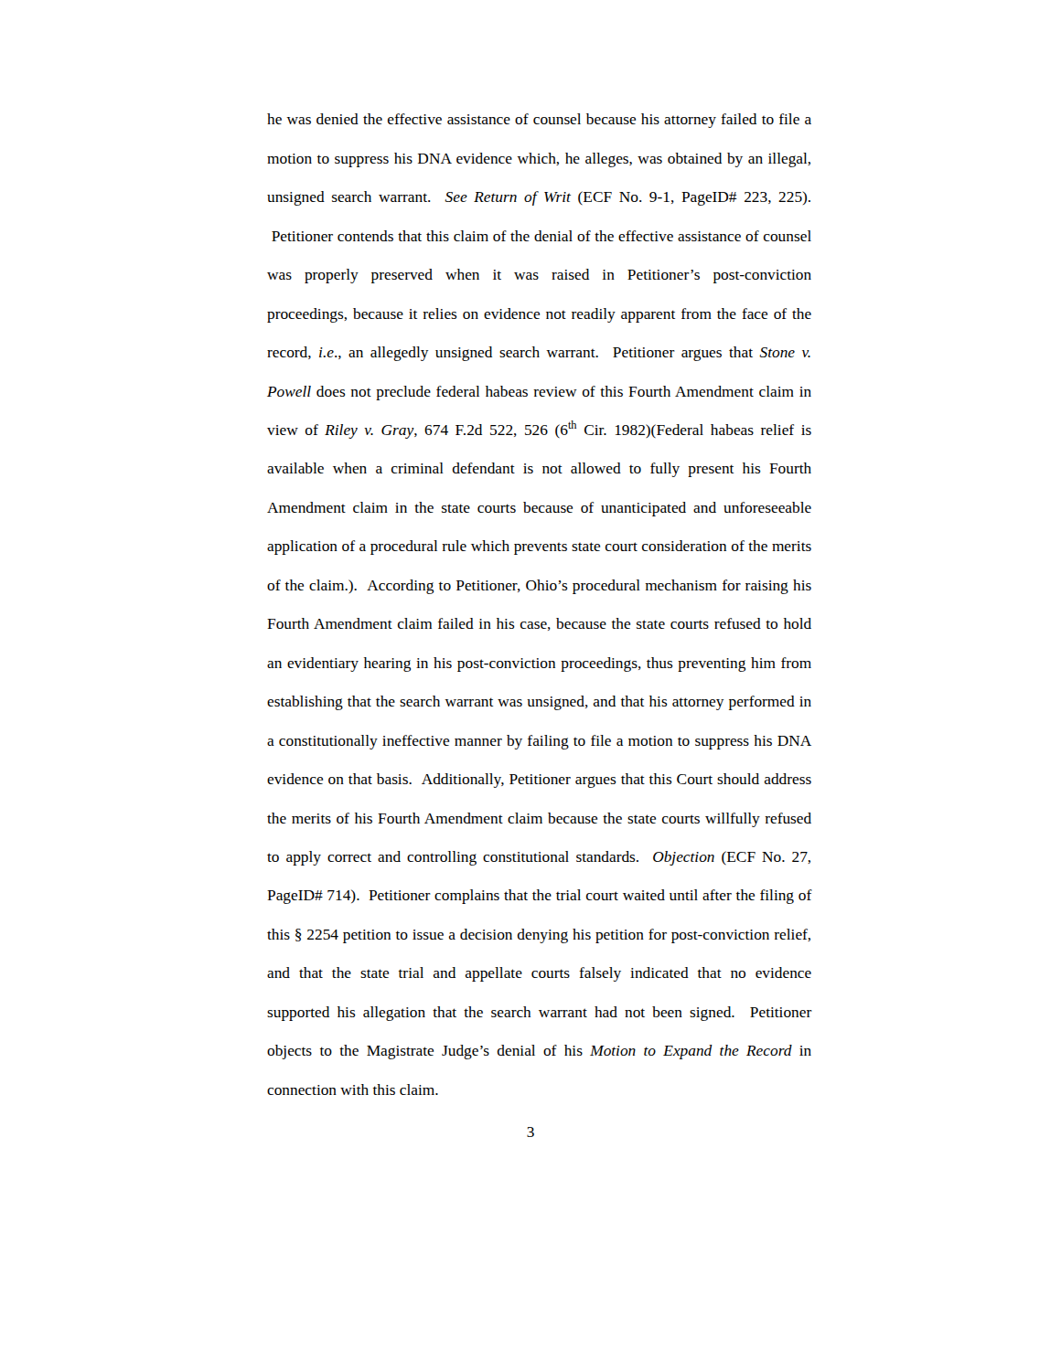he was denied the effective assistance of counsel because his attorney failed to file a motion to suppress his DNA evidence which, he alleges, was obtained by an illegal, unsigned search warrant. See Return of Writ (ECF No. 9-1, PageID# 223, 225). Petitioner contends that this claim of the denial of the effective assistance of counsel was properly preserved when it was raised in Petitioner’s post-conviction proceedings, because it relies on evidence not readily apparent from the face of the record, i.e., an allegedly unsigned search warrant. Petitioner argues that Stone v. Powell does not preclude federal habeas review of this Fourth Amendment claim in view of Riley v. Gray, 674 F.2d 522, 526 (6th Cir. 1982)(Federal habeas relief is available when a criminal defendant is not allowed to fully present his Fourth Amendment claim in the state courts because of unanticipated and unforeseeable application of a procedural rule which prevents state court consideration of the merits of the claim.). According to Petitioner, Ohio’s procedural mechanism for raising his Fourth Amendment claim failed in his case, because the state courts refused to hold an evidentiary hearing in his post-conviction proceedings, thus preventing him from establishing that the search warrant was unsigned, and that his attorney performed in a constitutionally ineffective manner by failing to file a motion to suppress his DNA evidence on that basis. Additionally, Petitioner argues that this Court should address the merits of his Fourth Amendment claim because the state courts willfully refused to apply correct and controlling constitutional standards. Objection (ECF No. 27, PageID# 714). Petitioner complains that the trial court waited until after the filing of this § 2254 petition to issue a decision denying his petition for post-conviction relief, and that the state trial and appellate courts falsely indicated that no evidence supported his allegation that the search warrant had not been signed. Petitioner objects to the Magistrate Judge’s denial of his Motion to Expand the Record in connection with this claim.
3